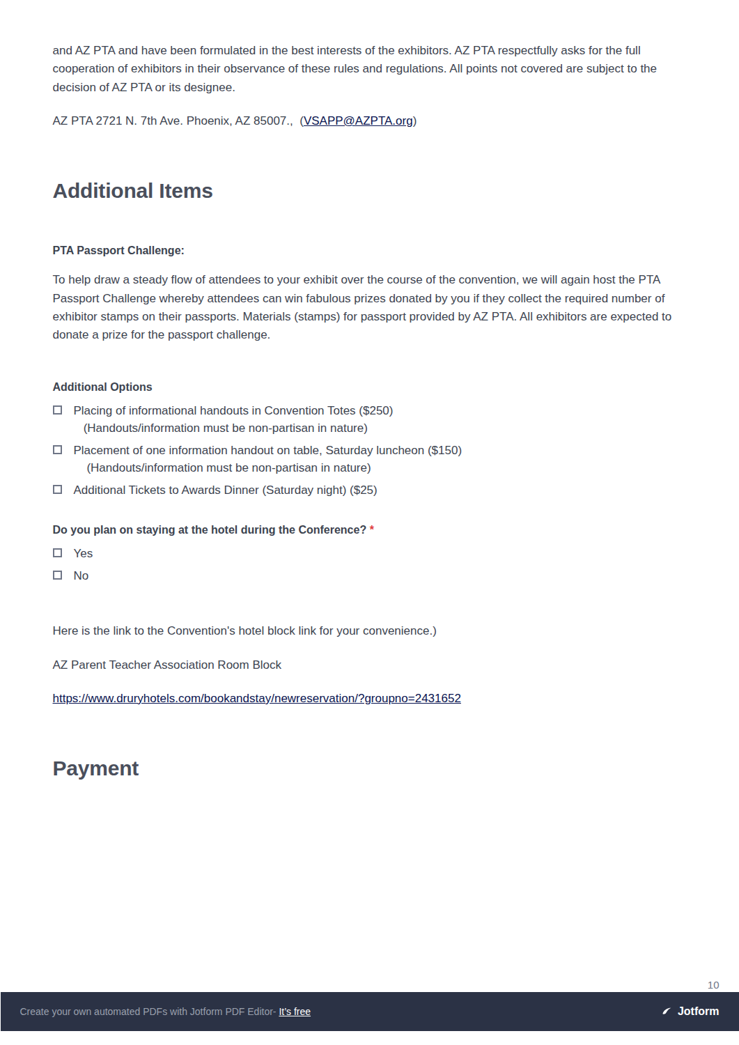and AZ PTA and have been formulated in the best interests of the exhibitors. AZ PTA respectfully asks for the full cooperation of exhibitors in their observance of these rules and regulations. All points not covered are subject to the decision of AZ PTA or its designee.
AZ PTA 2721 N. 7th Ave. Phoenix, AZ 85007., (VSAPP@AZPTA.org)
Additional Items
PTA Passport Challenge:
To help draw a steady flow of attendees to your exhibit over the course of the convention, we will again host the PTA Passport Challenge whereby attendees can win fabulous prizes donated by you if they collect the required number of exhibitor stamps on their passports. Materials (stamps) for passport provided by AZ PTA. All exhibitors are expected to donate a prize for the passport challenge.
Additional Options
Placing of informational handouts in Convention Totes ($250) (Handouts/information must be non-partisan in nature)
Placement of one information handout on table, Saturday luncheon ($150) (Handouts/information must be non-partisan in nature)
Additional Tickets to Awards Dinner (Saturday night) ($25)
Do you plan on staying at the hotel during the Conference? *
Yes
No
Here is the link to the Convention's hotel block link for your convenience.)
AZ Parent Teacher Association Room Block
https://www.druryhotels.com/bookandstay/newreservation/?groupno=2431652
Payment
10
Create your own automated PDFs with Jotform PDF Editor- It’s free
Jotform